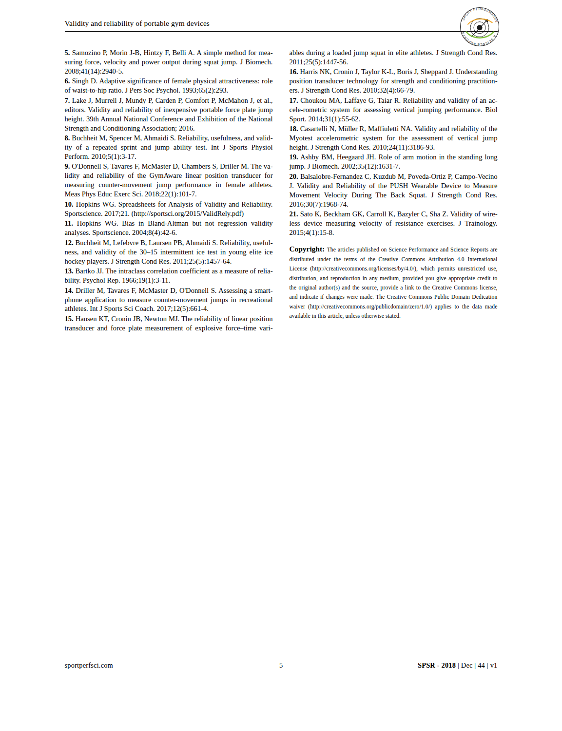Validity and reliability of portable gym devices
SPORT PERFORMANCE & SCIENCE REPORTS
5. Samozino P, Morin J-B, Hintzy F, Belli A. A simple method for measuring force, velocity and power output during squat jump. J Biomech. 2008;41(14):2940-5.
6. Singh D. Adaptive significance of female physical attractiveness: role of waist-to-hip ratio. J Pers Soc Psychol. 1993;65(2):293.
7. Lake J, Murrell J, Mundy P, Carden P, Comfort P, McMahon J, et al., editors. Validity and reliability of inexpensive portable force plate jump height. 39th Annual National Conference and Exhibition of the National Strength and Conditioning Association; 2016.
8. Buchheit M, Spencer M, Ahmaidi S. Reliability, usefulness, and validity of a repeated sprint and jump ability test. Int J Sports Physiol Perform. 2010;5(1):3-17.
9. O'Donnell S, Tavares F, McMaster D, Chambers S, Driller M. The validity and reliability of the GymAware linear position transducer for measuring counter-movement jump performance in female athletes. Meas Phys Educ Exerc Sci. 2018;22(1):101-7.
10. Hopkins WG. Spreadsheets for Analysis of Validity and Reliability. Sportscience. 2017;21. (http://sportsci.org/2015/ValidRely.pdf)
11. Hopkins WG. Bias in Bland-Altman but not regression validity analyses. Sportscience. 2004;8(4):42-6.
12. Buchheit M, Lefebvre B, Laursen PB, Ahmaidi S. Reliability, usefulness, and validity of the 30–15 intermittent ice test in young elite ice hockey players. J Strength Cond Res. 2011;25(5):1457-64.
13. Bartko JJ. The intraclass correlation coefficient as a measure of reliability. Psychol Rep. 1966;19(1):3-11.
14. Driller M, Tavares F, McMaster D, O'Donnell S. Assessing a smartphone application to measure counter-movement jumps in recreational athletes. Int J Sports Sci Coach. 2017;12(5):661-4.
15. Hansen KT, Cronin JB, Newton MJ. The reliability of linear position transducer and force plate measurement of explosive force–time variables during a loaded jump squat in elite athletes. J Strength Cond Res. 2011;25(5):1447-56.
16. Harris NK, Cronin J, Taylor K-L, Boris J, Sheppard J. Understanding position transducer technology for strength and conditioning practitioners. J Strength Cond Res. 2010;32(4):66-79.
17. Choukou MA, Laffaye G, Taiar R. Reliability and validity of an accele-rometric system for assessing vertical jumping performance. Biol Sport. 2014;31(1):55-62.
18. Casartelli N, Müller R, Maffiuletti NA. Validity and reliability of the Myotest accelerometric system for the assessment of vertical jump height. J Strength Cond Res. 2010;24(11):3186-93.
19. Ashby BM, Heegaard JH. Role of arm motion in the standing long jump. J Biomech. 2002;35(12):1631-7.
20. Balsalobre-Fernandez C, Kuzdub M, Poveda-Ortiz P, Campo-Vecino J. Validity and Reliability of the PUSH Wearable Device to Measure Movement Velocity During The Back Squat. J Strength Cond Res. 2016;30(7):1968-74.
21. Sato K, Beckham GK, Carroll K, Bazyler C, Sha Z. Validity of wireless device measuring velocity of resistance exercises. J Trainology. 2015;4(1):15-8.
Copyright: The articles published on Science Performance and Science Reports are distributed under the terms of the Creative Commons Attribution 4.0 International License (http://creativecommons.org/licenses/by/4.0/), which permits unrestricted use, distribution, and reproduction in any medium, provided you give appropriate credit to the original author(s) and the source, provide a link to the Creative Commons license, and indicate if changes were made. The Creative Commons Public Domain Dedication waiver (http://creativecommons.org/publicdomain/zero/1.0/) applies to the data made available in this article, unless otherwise stated.
sportperfsci.com
5
SPSR - 2018 | Dec | 44 | v1